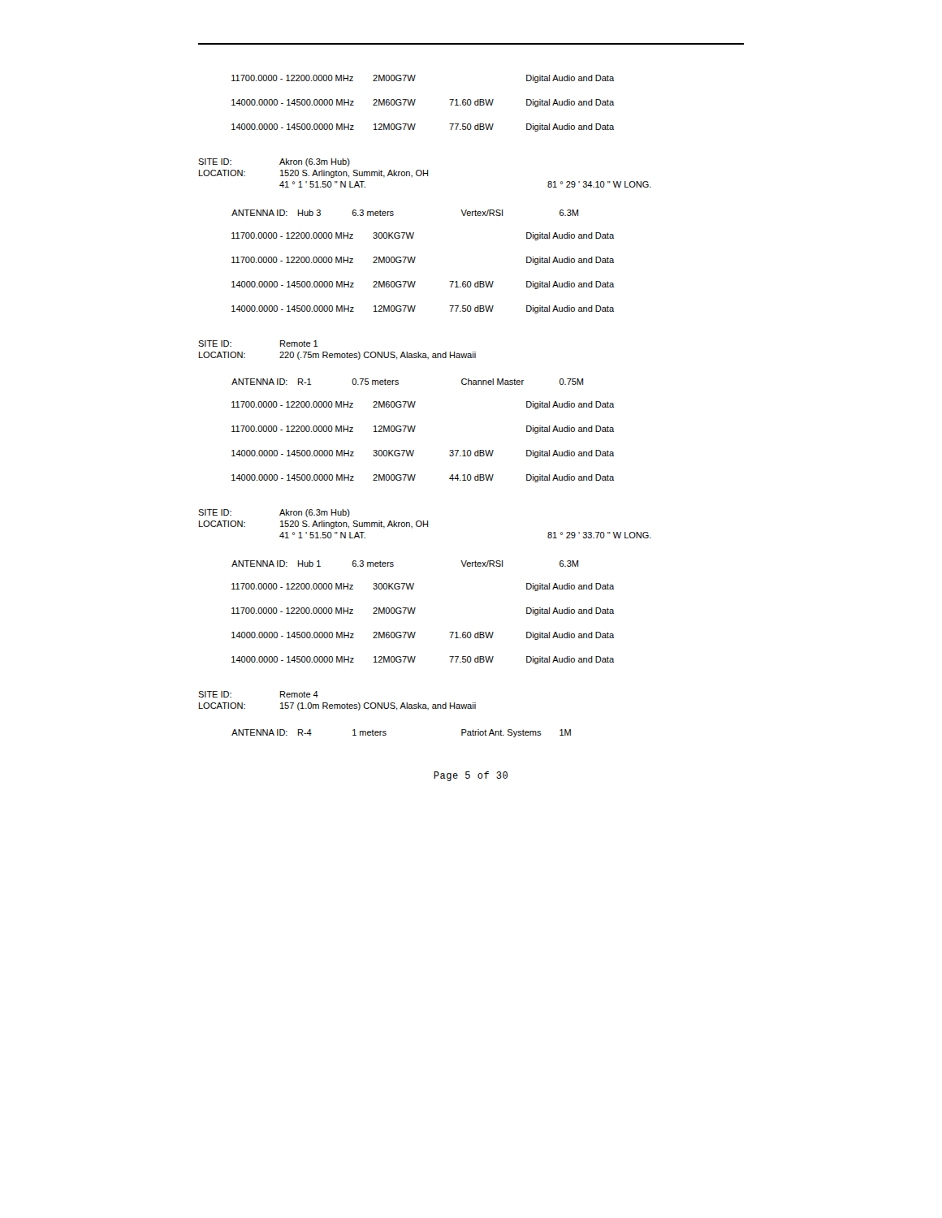| | 11700.0000 - 12200.0000 MHz | 2M00G7W | | Digital Audio and Data |
| | 14000.0000 - 14500.0000 MHz | 2M60G7W | 71.60 dBW | Digital Audio and Data |
| | 14000.0000 - 14500.0000 MHz | 12M0G7W | 77.50 dBW | Digital Audio and Data |
| SITE ID: | Akron (6.3m Hub) |
| LOCATION: | 1520 S. Arlington, Summit, Akron, OH |
| | / 41 ° 1 ' 51.50 " N LAT. / 81 ° 29 ' 34.10 " W LONG. / |
| | ANTENNA ID: | Hub 3 | 6.3 meters | | Vertex/RSI | 6.3M |
| | 11700.0000 - 12200.0000 MHz | 300KG7W | | Digital Audio and Data |
| | 11700.0000 - 12200.0000 MHz | 2M00G7W | | Digital Audio and Data |
| | 14000.0000 - 14500.0000 MHz | 2M60G7W | 71.60 dBW | Digital Audio and Data |
| | 14000.0000 - 14500.0000 MHz | 12M0G7W | 77.50 dBW | Digital Audio and Data |
| SITE ID: | Remote 1 |
| LOCATION: | 220 (.75m Remotes) CONUS, Alaska, and Hawaii |
| | ANTENNA ID: | R-1 | 0.75 meters | | Channel Master | 0.75M |
| | 11700.0000 - 12200.0000 MHz | 2M60G7W | | Digital Audio and Data |
| | 11700.0000 - 12200.0000 MHz | 12M0G7W | | Digital Audio and Data |
| | 14000.0000 - 14500.0000 MHz | 300KG7W | 37.10 dBW | Digital Audio and Data |
| | 14000.0000 - 14500.0000 MHz | 2M00G7W | 44.10 dBW | Digital Audio and Data |
| SITE ID: | Akron (6.3m Hub) |
| LOCATION: | 1520 S. Arlington, Summit, Akron, OH |
| | / 41 ° 1 ' 51.50 " N LAT. / 81 ° 29 ' 33.70 " W LONG. / |
| | ANTENNA ID: | Hub 1 | 6.3 meters | | Vertex/RSI | 6.3M |
| | 11700.0000 - 12200.0000 MHz | 300KG7W | | Digital Audio and Data |
| | 11700.0000 - 12200.0000 MHz | 2M00G7W | | Digital Audio and Data |
| | 14000.0000 - 14500.0000 MHz | 2M60G7W | 71.60 dBW | Digital Audio and Data |
| | 14000.0000 - 14500.0000 MHz | 12M0G7W | 77.50 dBW | Digital Audio and Data |
| SITE ID: | Remote 4 |
| LOCATION: | 157 (1.0m Remotes) CONUS, Alaska, and Hawaii |
| | ANTENNA ID: | R-4 | 1 meters | | Patriot Ant. Systems | 1M |
Page 5 of 30